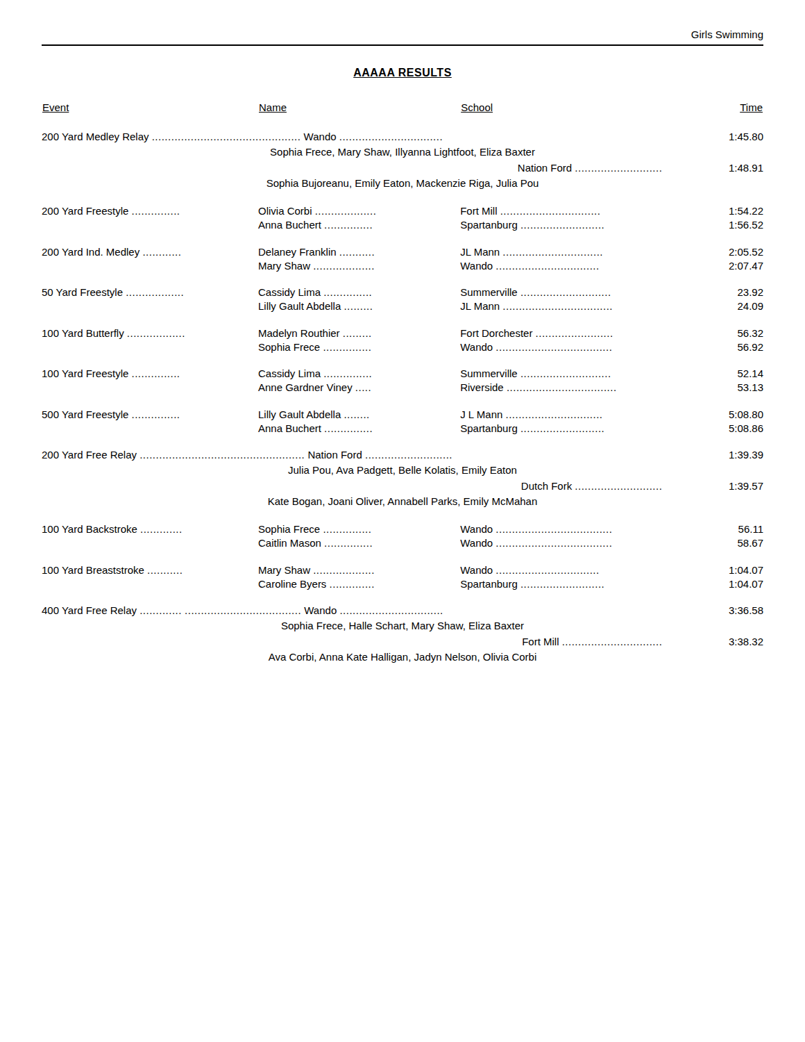Girls Swimming
AAAAA RESULTS
| Event | Name | School | Time |
| --- | --- | --- | --- |
| 200 Yard Medley Relay .............................................. Wando ................................ | 1:45.80 |
| Sophia Frece, Mary Shaw, Illyanna Lightfoot, Eliza Baxter |
| Nation Ford ........................... | 1:48.91 |
| Sophia Bujoreanu, Emily Eaton, Mackenzie Riga, Julia Pou |
| 200 Yard Freestyle ............... | Olivia Corbi ................... | Fort Mill ............................... | 1:54.22 |
| | Anna Buchert ............... | Spartanburg .......................... | 1:56.52 |
| 200 Yard Ind. Medley ............ | Delaney Franklin ........... | JL Mann ............................... | 2:05.52 |
| | Mary Shaw ................... | Wando ................................ | 2:07.47 |
| 50 Yard Freestyle .................. | Cassidy Lima ............... | Summerville ............................ | 23.92 |
| | Lilly Gault Abdella ......... | JL Mann .................................. | 24.09 |
| 100 Yard Butterfly .................. | Madelyn Routhier ......... | Fort Dorchester ........................ | 56.32 |
| | Sophia Frece ............... | Wando .................................... | 56.92 |
| 100 Yard Freestyle ............... | Cassidy Lima ............... | Summerville ............................ | 52.14 |
| | Anne Gardner Viney ..... | Riverside .................................. | 53.13 |
| 500 Yard Freestyle ............... | Lilly Gault Abdella ........ | J L Mann .............................. | 5:08.80 |
| | Anna Buchert ............... | Spartanburg .......................... | 5:08.86 |
| 200 Yard Free Relay ................................................... Nation Ford ........................... | 1:39.39 |
| Julia Pou, Ava Padgett, Belle Kolatis, Emily Eaton |
| Dutch Fork ........................... | 1:39.57 |
| Kate Bogan, Joani Oliver, Annabell Parks, Emily McMahan |
| 100 Yard Backstroke ............. | Sophia Frece ............... | Wando .................................... | 56.11 |
| | Caitlin Mason ............... | Wando .................................... | 58.67 |
| 100 Yard Breaststroke ........... | Mary Shaw ................... | Wando ................................ | 1:04.07 |
| | Caroline Byers .............. | Spartanburg .......................... | 1:04.07 |
| 400 Yard Free Relay ............. .................................... Wando ................................ | 3:36.58 |
| Sophia Frece, Halle Schart, Mary Shaw, Eliza Baxter |
| Fort Mill ............................... | 3:38.32 |
| Ava Corbi, Anna Kate Halligan, Jadyn Nelson, Olivia Corbi |